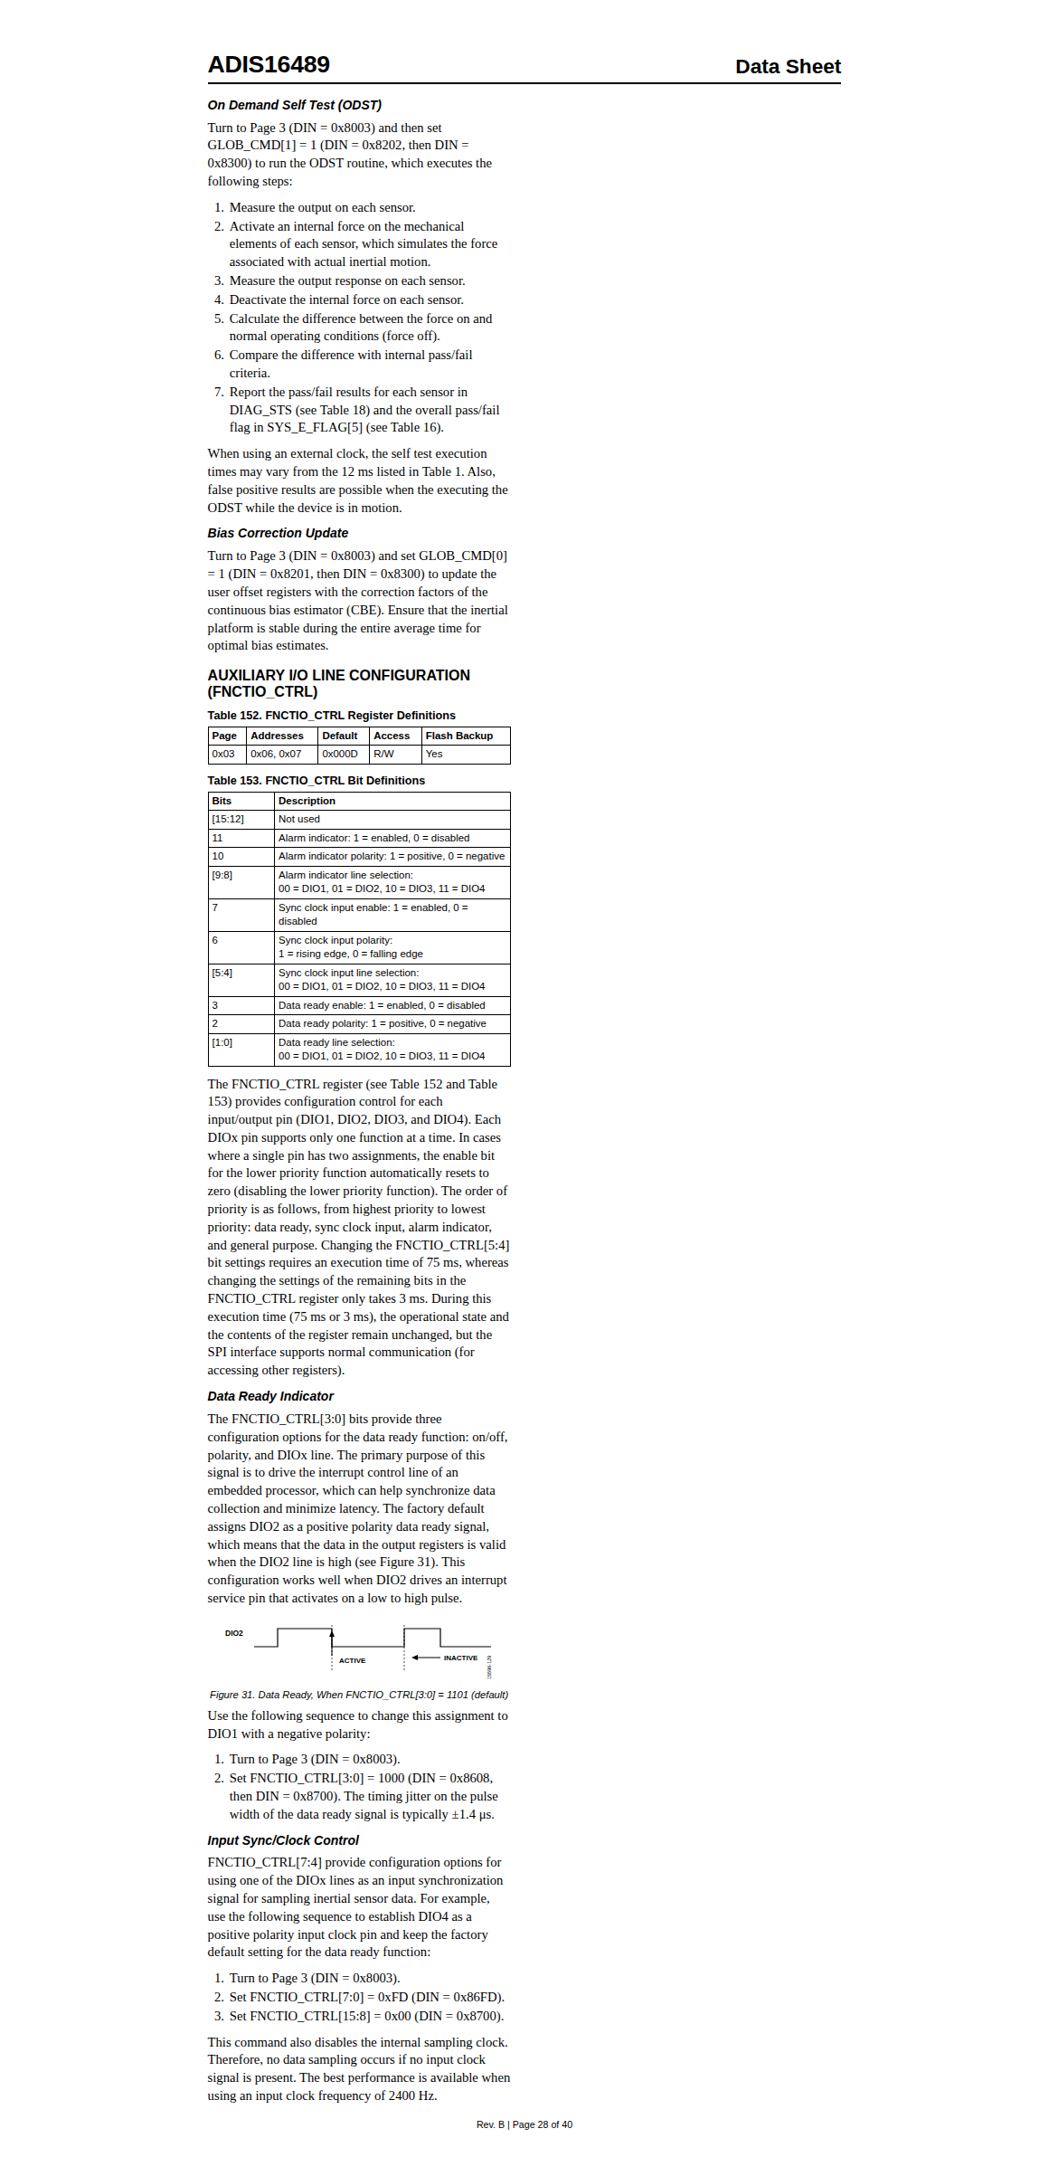ADIS16489
Data Sheet
On Demand Self Test (ODST)
Turn to Page 3 (DIN = 0x8003) and then set GLOB_CMD[1] = 1 (DIN = 0x8202, then DIN = 0x8300) to run the ODST routine, which executes the following steps:
Measure the output on each sensor.
Activate an internal force on the mechanical elements of each sensor, which simulates the force associated with actual inertial motion.
Measure the output response on each sensor.
Deactivate the internal force on each sensor.
Calculate the difference between the force on and normal operating conditions (force off).
Compare the difference with internal pass/fail criteria.
Report the pass/fail results for each sensor in DIAG_STS (see Table 18) and the overall pass/fail flag in SYS_E_FLAG[5] (see Table 16).
When using an external clock, the self test execution times may vary from the 12 ms listed in Table 1. Also, false positive results are possible when the executing the ODST while the device is in motion.
Bias Correction Update
Turn to Page 3 (DIN = 0x8003) and set GLOB_CMD[0] = 1 (DIN = 0x8201, then DIN = 0x8300) to update the user offset registers with the correction factors of the continuous bias estimator (CBE). Ensure that the inertial platform is stable during the entire average time for optimal bias estimates.
AUXILIARY I/O LINE CONFIGURATION (FNCTIO_CTRL)
Table 152. FNCTIO_CTRL Register Definitions
| Page | Addresses | Default | Access | Flash Backup |
| --- | --- | --- | --- | --- |
| 0x03 | 0x06, 0x07 | 0x000D | R/W | Yes |
Table 153. FNCTIO_CTRL Bit Definitions
| Bits | Description |
| --- | --- |
| [15:12] | Not used |
| 11 | Alarm indicator: 1 = enabled, 0 = disabled |
| 10 | Alarm indicator polarity: 1 = positive, 0 = negative |
| [9:8] | Alarm indicator line selection: 00 = DIO1, 01 = DIO2, 10 = DIO3, 11 = DIO4 |
| 7 | Sync clock input enable: 1 = enabled, 0 = disabled |
| 6 | Sync clock input polarity: 1 = rising edge, 0 = falling edge |
| [5:4] | Sync clock input line selection: 00 = DIO1, 01 = DIO2, 10 = DIO3, 11 = DIO4 |
| 3 | Data ready enable: 1 = enabled, 0 = disabled |
| 2 | Data ready polarity: 1 = positive, 0 = negative |
| [1:0] | Data ready line selection: 00 = DIO1, 01 = DIO2, 10 = DIO3, 11 = DIO4 |
The FNCTIO_CTRL register (see Table 152 and Table 153) provides configuration control for each input/output pin (DIO1, DIO2, DIO3, and DIO4). Each DIOx pin supports only one function at a time. In cases where a single pin has two assignments, the enable bit for the lower priority function automatically resets to zero (disabling the lower priority function). The order of priority is as follows, from highest priority to lowest priority: data ready, sync clock input, alarm indicator, and general purpose. Changing the FNCTIO_CTRL[5:4] bit settings requires an execution time of 75 ms, whereas changing the settings of the remaining bits in the FNCTIO_CTRL register only takes 3 ms. During this execution time (75 ms or 3 ms), the operational state and the contents of the register remain unchanged, but the SPI interface supports normal communication (for accessing other registers).
Data Ready Indicator
The FNCTIO_CTRL[3:0] bits provide three configuration options for the data ready function: on/off, polarity, and DIOx line. The primary purpose of this signal is to drive the interrupt control line of an embedded processor, which can help synchronize data collection and minimize latency. The factory default assigns DIO2 as a positive polarity data ready signal, which means that the data in the output registers is valid when the DIO2 line is high (see Figure 31). This configuration works well when DIO2 drives an interrupt service pin that activates on a low to high pulse.
DIO2 ACTIVE INACTIVE 15596-129
Figure 31. Data Ready, When FNCTIO_CTRL[3:0] = 1101 (default)
Use the following sequence to change this assignment to DIO1 with a negative polarity:
Turn to Page 3 (DIN = 0x8003).
Set FNCTIO_CTRL[3:0] = 1000 (DIN = 0x8608, then DIN = 0x8700). The timing jitter on the pulse width of the data ready signal is typically ±1.4 μs.
Input Sync/Clock Control
FNCTIO_CTRL[7:4] provide configuration options for using one of the DIOx lines as an input synchronization signal for sampling inertial sensor data. For example, use the following sequence to establish DIO4 as a positive polarity input clock pin and keep the factory default setting for the data ready function:
Turn to Page 3 (DIN = 0x8003).
Set FNCTIO_CTRL[7:0] = 0xFD (DIN = 0x86FD).
Set FNCTIO_CTRL[15:8] = 0x00 (DIN = 0x8700).
This command also disables the internal sampling clock. Therefore, no data sampling occurs if no input clock signal is present. The best performance is available when using an input clock frequency of 2400 Hz.
Rev. B | Page 28 of 40